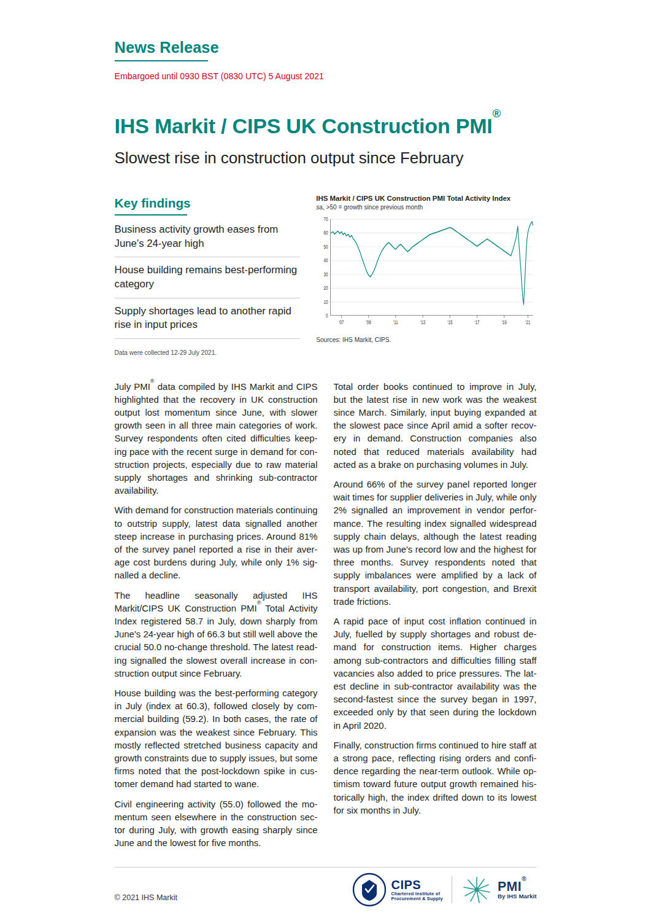News Release
Embargoed until 0930 BST (0830 UTC) 5 August 2021
IHS Markit / CIPS UK Construction PMI®
Slowest rise in construction output since February
Key findings
Business activity growth eases from June's 24-year high
House building remains best-performing category
Supply shortages lead to another rapid rise in input prices
Data were collected 12-29 July 2021.
IHS Markit / CIPS UK Construction PMI Total Activity Index
sa, >50 = growth since previous month
70 60 50 40 30 20 10 0 '07 '09 '11 '13 '15 '17 '19 '21
Sources: IHS Markit, CIPS.
July PMI® data compiled by IHS Markit and CIPS highlighted that the recovery in UK construction output lost momentum since June, with slower growth seen in all three main categories of work. Survey respondents often cited difficulties keeping pace with the recent surge in demand for construction projects, especially due to raw material supply shortages and shrinking sub-contractor availability.
With demand for construction materials continuing to outstrip supply, latest data signalled another steep increase in purchasing prices. Around 81% of the survey panel reported a rise in their average cost burdens during July, while only 1% signalled a decline.
The headline seasonally adjusted IHS Markit/CIPS UK Construction PMI® Total Activity Index registered 58.7 in July, down sharply from June's 24-year high of 66.3 but still well above the crucial 50.0 no-change threshold. The latest reading signalled the slowest overall increase in construction output since February.
House building was the best-performing category in July (index at 60.3), followed closely by commercial building (59.2). In both cases, the rate of expansion was the weakest since February. This mostly reflected stretched business capacity and growth constraints due to supply issues, but some firms noted that the post-lockdown spike in customer demand had started to wane.
Civil engineering activity (55.0) followed the momentum seen elsewhere in the construction sector during July, with growth easing sharply since June and the lowest for five months.
Total order books continued to improve in July, but the latest rise in new work was the weakest since March. Similarly, input buying expanded at the slowest pace since April amid a softer recovery in demand. Construction companies also noted that reduced materials availability had acted as a brake on purchasing volumes in July.
Around 66% of the survey panel reported longer wait times for supplier deliveries in July, while only 2% signalled an improvement in vendor performance. The resulting index signalled widespread supply chain delays, although the latest reading was up from June's record low and the highest for three months. Survey respondents noted that supply imbalances were amplified by a lack of transport availability, port congestion, and Brexit trade frictions.
A rapid pace of input cost inflation continued in July, fuelled by supply shortages and robust demand for construction items. Higher charges among sub-contractors and difficulties filling staff vacancies also added to price pressures. The latest decline in sub-contractor availability was the second-fastest since the survey began in 1997, exceeded only by that seen during the lockdown in April 2020.
Finally, construction firms continued to hire staff at a strong pace, reflecting rising orders and confidence regarding the near-term outlook. While optimism toward future output growth remained historically high, the index drifted down to its lowest for six months in July.
© 2021 IHS Markit
CIPS
Chartered Institute of
Procurement & Supply
PMI®
By IHS Markit